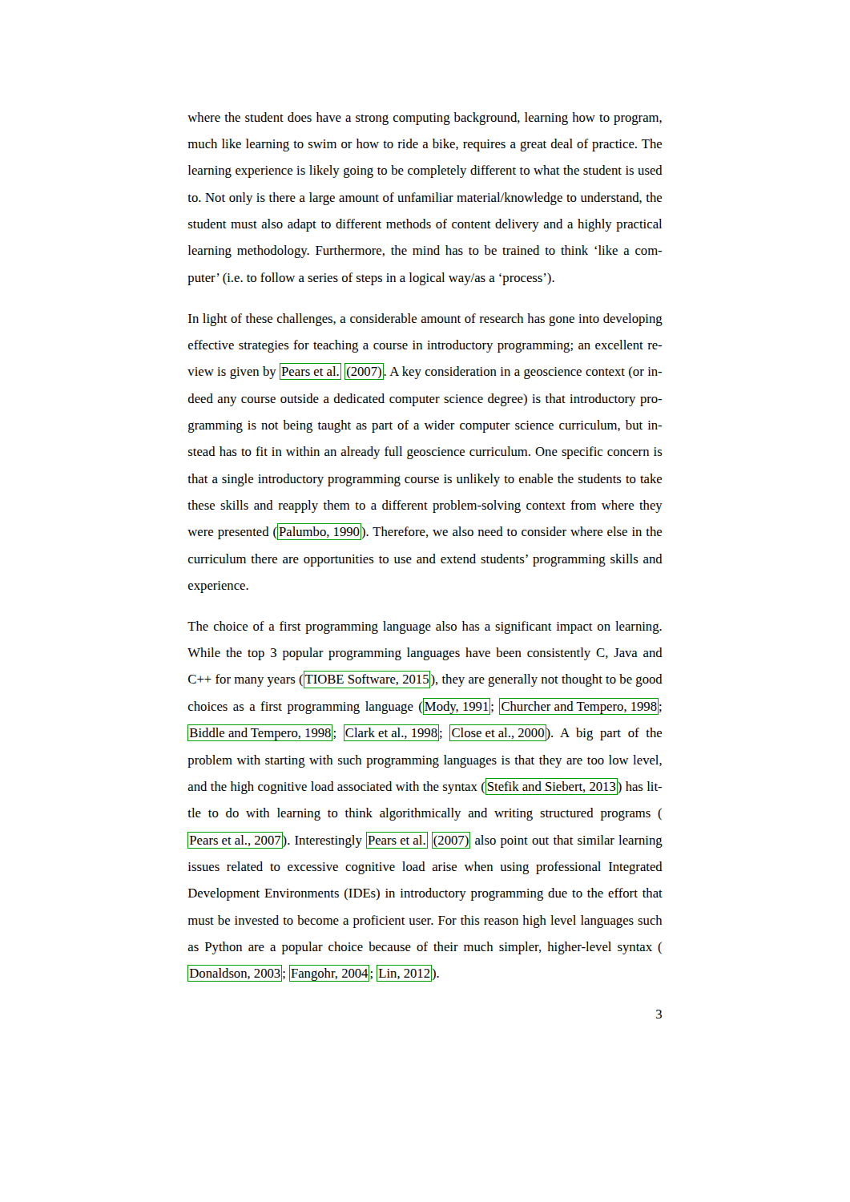where the student does have a strong computing background, learning how to program, much like learning to swim or how to ride a bike, requires a great deal of practice. The learning experience is likely going to be completely different to what the student is used to. Not only is there a large amount of unfamiliar material/knowledge to understand, the student must also adapt to different methods of content delivery and a highly practical learning methodology. Furthermore, the mind has to be trained to think ‘like a computer’ (i.e. to follow a series of steps in a logical way/as a ‘process’).
In light of these challenges, a considerable amount of research has gone into developing effective strategies for teaching a course in introductory programming; an excellent review is given by Pears et al. (2007). A key consideration in a geoscience context (or indeed any course outside a dedicated computer science degree) is that introductory programming is not being taught as part of a wider computer science curriculum, but instead has to fit in within an already full geoscience curriculum. One specific concern is that a single introductory programming course is unlikely to enable the students to take these skills and reapply them to a different problem-solving context from where they were presented (Palumbo, 1990). Therefore, we also need to consider where else in the curriculum there are opportunities to use and extend students’ programming skills and experience.
The choice of a first programming language also has a significant impact on learning. While the top 3 popular programming languages have been consistently C, Java and C++ for many years (TIOBE Software, 2015), they are generally not thought to be good choices as a first programming language (Mody, 1991; Churcher and Tempero, 1998; Biddle and Tempero, 1998; Clark et al., 1998; Close et al., 2000). A big part of the problem with starting with such programming languages is that they are too low level, and the high cognitive load associated with the syntax (Stefik and Siebert, 2013) has little to do with learning to think algorithmically and writing structured programs (Pears et al., 2007). Interestingly Pears et al. (2007) also point out that similar learning issues related to excessive cognitive load arise when using professional Integrated Development Environments (IDEs) in introductory programming due to the effort that must be invested to become a proficient user. For this reason high level languages such as Python are a popular choice because of their much simpler, higher-level syntax (Donaldson, 2003; Fangohr, 2004; Lin, 2012).
3